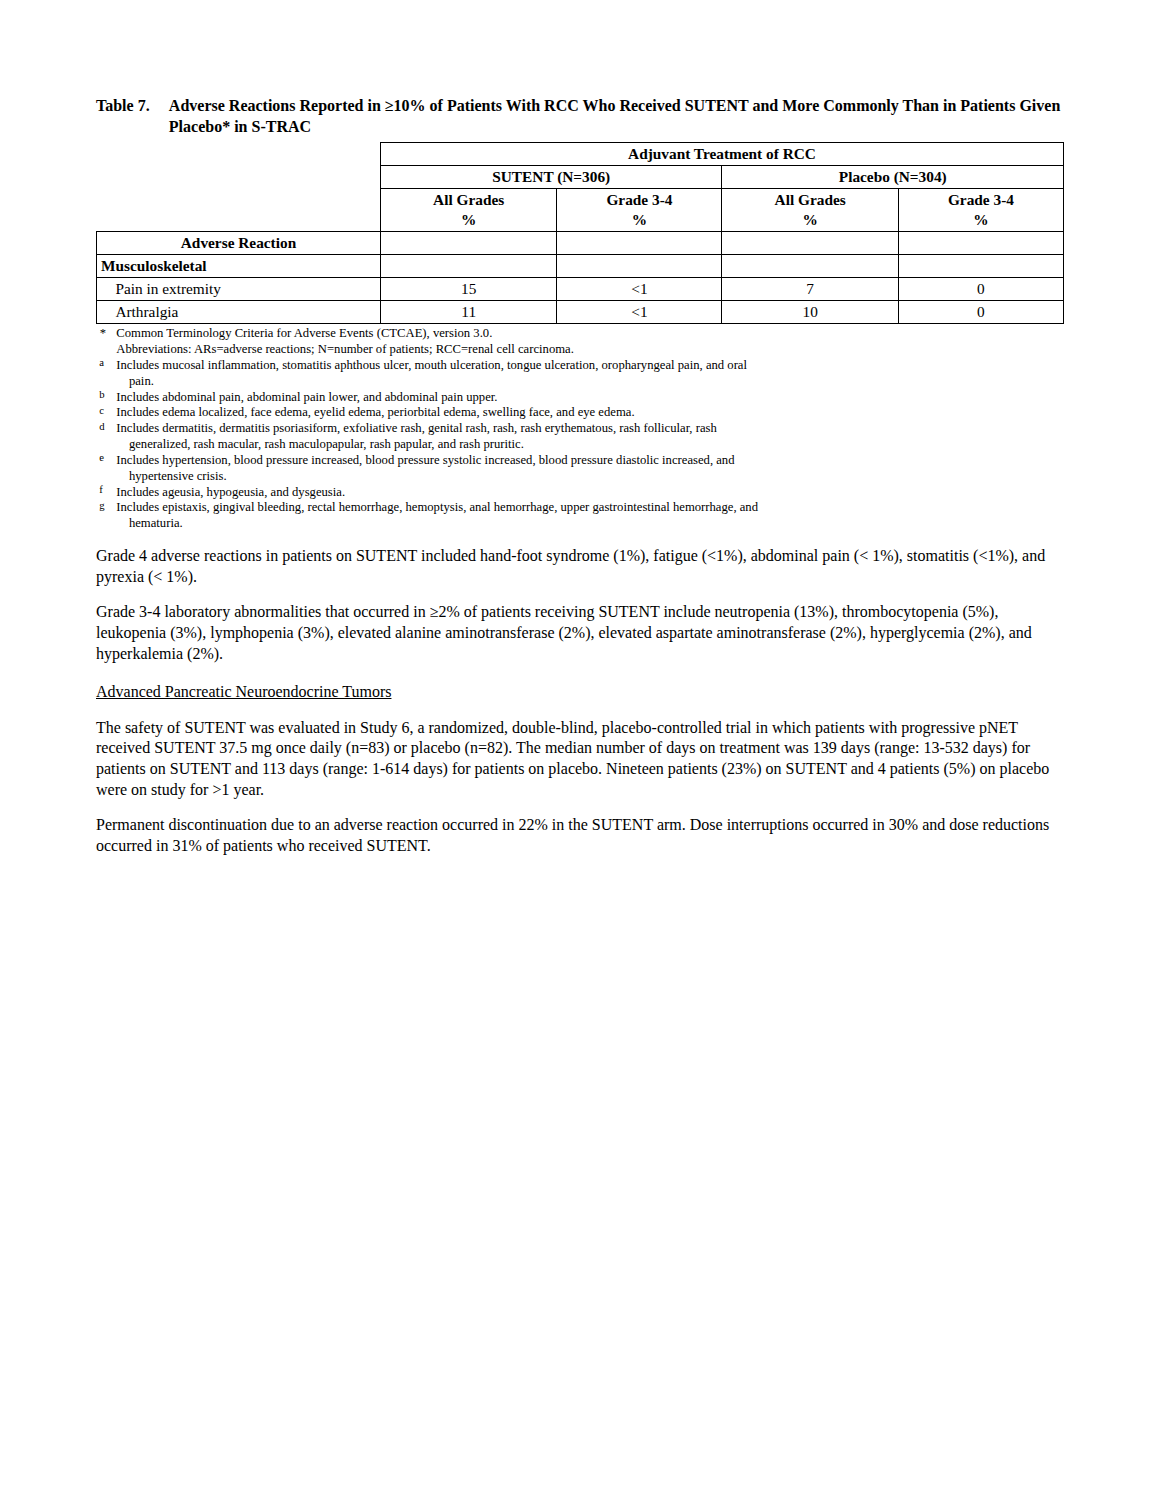Table 7. Adverse Reactions Reported in ≥10% of Patients With RCC Who Received SUTENT and More Commonly Than in Patients Given Placebo* in S-TRAC
| | Adjuvant Treatment of RCC |
| | SUTENT (N=306) | Placebo (N=304) |
| | All Grades % | Grade 3-4 % | All Grades % | Grade 3-4 % |
| Adverse Reaction | | | | |
| Musculoskeletal | | | | |
| Pain in extremity | 15 | <1 | 7 | 0 |
| Arthralgia | 11 | <1 | 10 | 0 |
*Common Terminology Criteria for Adverse Events (CTCAE), version 3.0.
Abbreviations: ARs=adverse reactions; N=number of patients; RCC=renal cell carcinoma.
a Includes mucosal inflammation, stomatitis aphthous ulcer, mouth ulceration, tongue ulceration, oropharyngeal pain, and oral
pain.
b Includes abdominal pain, abdominal pain lower, and abdominal pain upper.
c Includes edema localized, face edema, eyelid edema, periorbital edema, swelling face, and eye edema.
d Includes dermatitis, dermatitis psoriasiform, exfoliative rash, genital rash, rash, rash erythematous, rash follicular, rash
generalized, rash macular, rash maculopapular, rash papular, and rash pruritic.
e Includes hypertension, blood pressure increased, blood pressure systolic increased, blood pressure diastolic increased, and
hypertensive crisis.
f Includes ageusia, hypogeusia, and dysgeusia.
g Includes epistaxis, gingival bleeding, rectal hemorrhage, hemoptysis, anal hemorrhage, upper gastrointestinal hemorrhage, and
hematuria.
Grade 4 adverse reactions in patients on SUTENT included hand-foot syndrome (1%), fatigue (<1%), abdominal pain (< 1%), stomatitis (<1%), and pyrexia (< 1%).
Grade 3-4 laboratory abnormalities that occurred in ≥2% of patients receiving SUTENT include neutropenia (13%), thrombocytopenia (5%), leukopenia (3%), lymphopenia (3%), elevated alanine aminotransferase (2%), elevated aspartate aminotransferase (2%), hyperglycemia (2%), and hyperkalemia (2%).
Advanced Pancreatic Neuroendocrine Tumors
The safety of SUTENT was evaluated in Study 6, a randomized, double-blind, placebo-controlled trial in which patients with progressive pNET received SUTENT 37.5 mg once daily (n=83) or placebo (n=82). The median number of days on treatment was 139 days (range: 13-532 days) for patients on SUTENT and 113 days (range: 1-614 days) for patients on placebo. Nineteen patients (23%) on SUTENT and 4 patients (5%) on placebo were on study for >1 year.
Permanent discontinuation due to an adverse reaction occurred in 22% in the SUTENT arm. Dose interruptions occurred in 30% and dose reductions occurred in 31% of patients who received SUTENT.